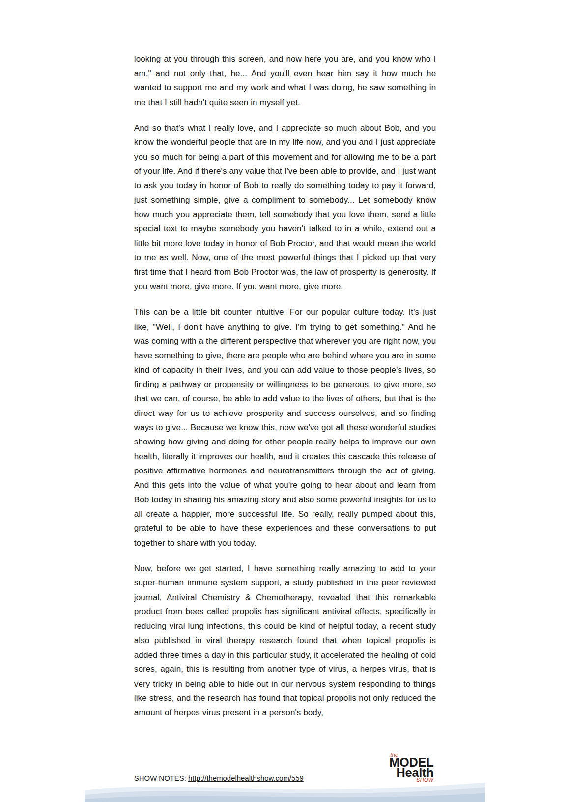looking at you through this screen, and now here you are, and you know who I am," and not only that, he... And you'll even hear him say it how much he wanted to support me and my work and what I was doing, he saw something in me that I still hadn't quite seen in myself yet.
And so that's what I really love, and I appreciate so much about Bob, and you know the wonderful people that are in my life now, and you and I just appreciate you so much for being a part of this movement and for allowing me to be a part of your life. And if there's any value that I've been able to provide, and I just want to ask you today in honor of Bob to really do something today to pay it forward, just something simple, give a compliment to somebody... Let somebody know how much you appreciate them, tell somebody that you love them, send a little special text to maybe somebody you haven't talked to in a while, extend out a little bit more love today in honor of Bob Proctor, and that would mean the world to me as well. Now, one of the most powerful things that I picked up that very first time that I heard from Bob Proctor was, the law of prosperity is generosity. If you want more, give more. If you want more, give more.
This can be a little bit counter intuitive. For our popular culture today. It's just like, "Well, I don't have anything to give. I'm trying to get something." And he was coming with a the different perspective that wherever you are right now, you have something to give, there are people who are behind where you are in some kind of capacity in their lives, and you can add value to those people's lives, so finding a pathway or propensity or willingness to be generous, to give more, so that we can, of course, be able to add value to the lives of others, but that is the direct way for us to achieve prosperity and success ourselves, and so finding ways to give... Because we know this, now we've got all these wonderful studies showing how giving and doing for other people really helps to improve our own health, literally it improves our health, and it creates this cascade this release of positive affirmative hormones and neurotransmitters through the act of giving. And this gets into the value of what you're going to hear about and learn from Bob today in sharing his amazing story and also some powerful insights for us to all create a happier, more successful life. So really, really pumped about this, grateful to be able to have these experiences and these conversations to put together to share with you today.
Now, before we get started, I have something really amazing to add to your super-human immune system support, a study published in the peer reviewed journal, Antiviral Chemistry & Chemotherapy, revealed that this remarkable product from bees called propolis has significant antiviral effects, specifically in reducing viral lung infections, this could be kind of helpful today, a recent study also published in viral therapy research found that when topical propolis is added three times a day in this particular study, it accelerated the healing of cold sores, again, this is resulting from another type of virus, a herpes virus, that is very tricky in being able to hide out in our nervous system responding to things like stress, and the research has found that topical propolis not only reduced the amount of herpes virus present in a person's body,
SHOW NOTES: http://themodelhealthshow.com/559
the MODEL Health SHOW